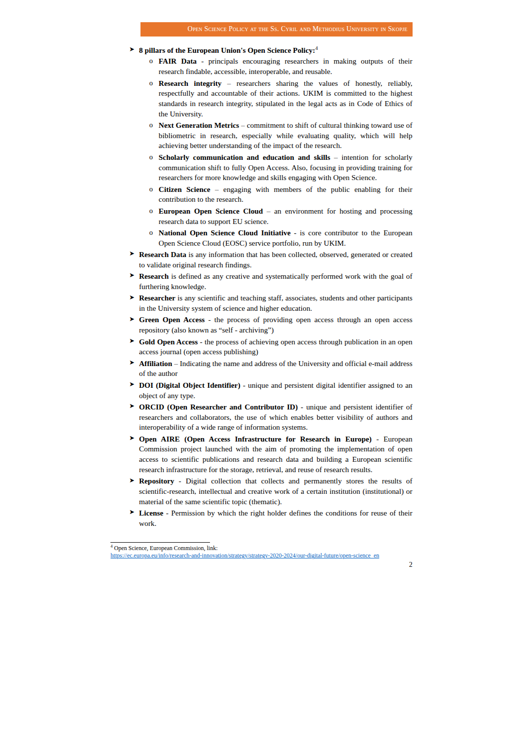Open Science Policy at the Ss. Cyril and Methodius University in Skopje
8 pillars of the European Union's Open Science Policy:4
FAIR Data - principals encouraging researchers in making outputs of their research findable, accessible, interoperable, and reusable.
Research integrity – researchers sharing the values of honestly, reliably, respectfully and accountable of their actions. UKIM is committed to the highest standards in research integrity, stipulated in the legal acts as in Code of Ethics of the University.
Next Generation Metrics – commitment to shift of cultural thinking toward use of bibliometric in research, especially while evaluating quality, which will help achieving better understanding of the impact of the research.
Scholarly communication and education and skills – intention for scholarly communication shift to fully Open Access. Also, focusing in providing training for researchers for more knowledge and skills engaging with Open Science.
Citizen Science – engaging with members of the public enabling for their contribution to the research.
European Open Science Cloud – an environment for hosting and processing research data to support EU science.
National Open Science Cloud Initiative - is core contributor to the European Open Science Cloud (EOSC) service portfolio, run by UKIM.
Research Data is any information that has been collected, observed, generated or created to validate original research findings.
Research is defined as any creative and systematically performed work with the goal of furthering knowledge.
Researcher is any scientific and teaching staff, associates, students and other participants in the University system of science and higher education.
Green Open Access - the process of providing open access through an open access repository (also known as “self - archiving”)
Gold Open Access - the process of achieving open access through publication in an open access journal (open access publishing)
Affiliation – Indicating the name and address of the University and official e-mail address of the author
DOI (Digital Object Identifier) - unique and persistent digital identifier assigned to an object of any type.
ORCID (Open Researcher and Contributor ID) - unique and persistent identifier of researchers and collaborators, the use of which enables better visibility of authors and interoperability of a wide range of information systems.
Open AIRE (Open Access Infrastructure for Research in Europe) - European Commission project launched with the aim of promoting the implementation of open access to scientific publications and research data and building a European scientific research infrastructure for the storage, retrieval, and reuse of research results.
Repository - Digital collection that collects and permanently stores the results of scientific-research, intellectual and creative work of a certain institution (institutional) or material of the same scientific topic (thematic).
License - Permission by which the right holder defines the conditions for reuse of their work.
4 Open Science, European Commission, link:
https://ec.europa.eu/info/research-and-innovation/strategy/strategy-2020-2024/our-digital-future/open-science_en
2